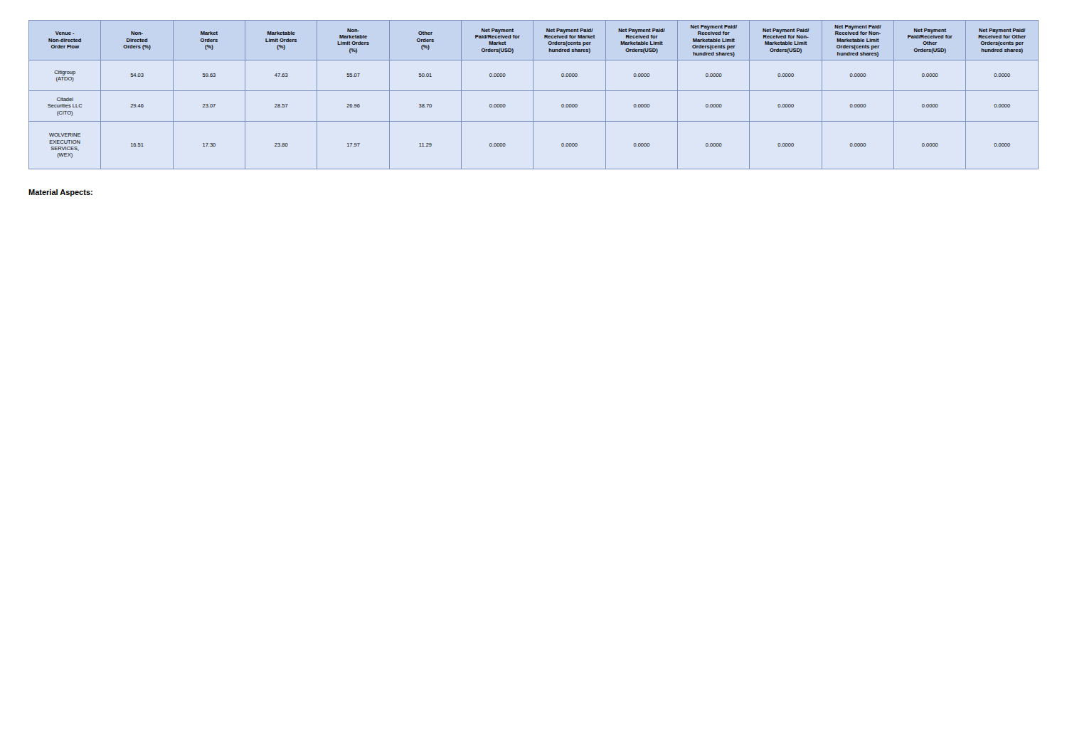| Venue - Non-directed Order Flow | Non- Directed Orders (%) | Market Orders (%) | Marketable Limit Orders (%) | Non- Marketable Limit Orders (%) | Other Orders (%) | Net Payment Paid/Received for Market Orders(USD) | Net Payment Paid/ Received for Market Orders(cents per hundred shares) | Net Payment Paid/ Received for Marketable Limit Orders(USD) | Net Payment Paid/ Received for Marketable Limit Orders(cents per hundred shares) | Net Payment Paid/ Received for Non- Marketable Limit Orders(USD) | Net Payment Paid/ Received for Non- Marketable Limit Orders(cents per hundred shares) | Net Payment Paid/Received for Other Orders(USD) | Net Payment Paid/ Received for Other Orders(cents per hundred shares) |
| --- | --- | --- | --- | --- | --- | --- | --- | --- | --- | --- | --- | --- | --- |
| Citigroup (ATDO) | 54.03 | 59.63 | 47.63 | 55.07 | 50.01 | 0.0000 | 0.0000 | 0.0000 | 0.0000 | 0.0000 | 0.0000 | 0.0000 | 0.0000 |
| Citadel Securities LLC (CITO) | 29.46 | 23.07 | 28.57 | 26.96 | 38.70 | 0.0000 | 0.0000 | 0.0000 | 0.0000 | 0.0000 | 0.0000 | 0.0000 | 0.0000 |
| WOLVERINE EXECUTION SERVICES, (WEX) | 16.51 | 17.30 | 23.80 | 17.97 | 11.29 | 0.0000 | 0.0000 | 0.0000 | 0.0000 | 0.0000 | 0.0000 | 0.0000 | 0.0000 |
Material Aspects: